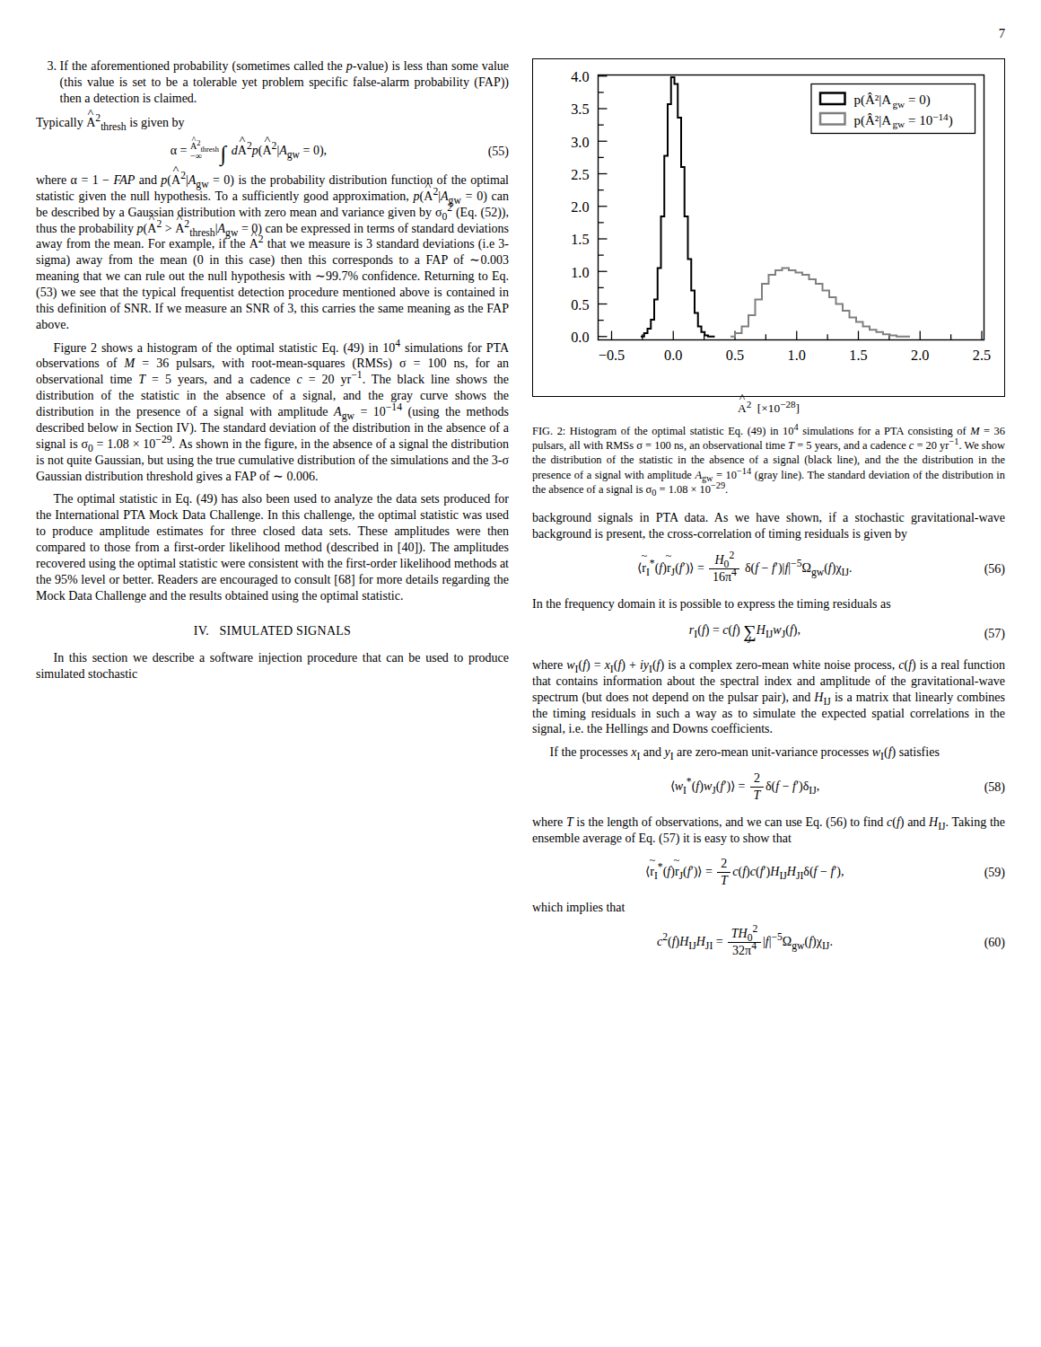7
If the aforementioned probability (sometimes called the p-value) is less than some value (this value is set to be a tolerable yet problem specific false-alarm probability (FAP)) then a detection is claimed.
Typically A2thresh is given by
α = A2thresh−∞∫ dA2p(A2|Agw = 0),
(55)
where α = 1 − FAP and p(A2|Agw = 0) is the probability distribution function of the optimal statistic given the null hypothesis. To a sufficiently good approximation, p(A2|Agw = 0) can be described by a Gaussian distribution with zero mean and variance given by σ02 (Eq. (52)), thus the probability p(A2 > A2thresh|Agw = 0) can be expressed in terms of standard deviations away from the mean. For example, if the A2 that we measure is 3 standard deviations (i.e 3-sigma) away from the mean (0 in this case) then this corresponds to a FAP of ∼0.003 meaning that we can rule out the null hypothesis with ∼99.7% confidence. Returning to Eq. (53) we see that the typical frequentist detection procedure mentioned above is contained in this definition of SNR. If we measure an SNR of 3, this carries the same meaning as the FAP above.
Figure 2 shows a histogram of the optimal statistic Eq. (49) in 104 simulations for PTA observations of M = 36 pulsars, with root-mean-squares (RMSs) σ = 100 ns, for an observational time T = 5 years, and a cadence c = 20 yr−1. The black line shows the distribution of the statistic in the absence of a signal, and the gray curve shows the distribution in the presence of a signal with amplitude Agw = 10−14 (using the methods described below in Section IV). The standard deviation of the distribution in the absence of a signal is σ0 = 1.08 × 10−29. As shown in the figure, in the absence of a signal the distribution is not quite Gaussian, but using the true cumulative distribution of the simulations and the 3-σ Gaussian distribution threshold gives a FAP of ∼ 0.006.
The optimal statistic in Eq. (49) has also been used to analyze the data sets produced for the International PTA Mock Data Challenge. In this challenge, the optimal statistic was used to produce amplitude estimates for three closed data sets. These amplitudes were then compared to those from a first-order likelihood method (described in [40]). The amplitudes recovered using the optimal statistic were consistent with the first-order likelihood methods at the 95% level or better. Readers are encouraged to consult [68] for more details regarding the Mock Data Challenge and the results obtained using the optimal statistic.
IV. SIMULATED SIGNALS
In this section we describe a software injection procedure that can be used to produce simulated stochastic
0.0 0.5 1.0 1.5 2.0 2.5 3.0 3.5 4.0 −0.5 0.0 0.5 1.0 1.5 2.0 2.5 p(Â²|A gw = 0) p(Â²|A gw = 10−14)
A2 [×10−28]
FIG. 2: Histogram of the optimal statistic Eq. (49) in 104 simulations for a PTA consisting of M = 36 pulsars, all with RMSs σ = 100 ns, an observational time T = 5 years, and a cadence c = 20 yr−1. We show the distribution of the statistic in the absence of a signal (black line), and the the distribution in the presence of a signal with amplitude Agw = 10−14 (gray line). The standard deviation of the distribution in the absence of a signal is σ0 = 1.08 × 10−29.
background signals in PTA data. As we have shown, if a stochastic gravitational-wave background is present, the cross-correlation of timing residuals is given by
⟨rI*(f)rJ(f′)⟩ = H0216π4 δ(f − f′)|f|−5Ωgw(f)χIJ.
(56)
In the frequency domain it is possible to express the timing residuals as
rI(f) = c(f) ∑J HIJwJ(f),
(57)
where wI(f) = xI(f) + iyI(f) is a complex zero-mean white noise process, c(f) is a real function that contains information about the spectral index and amplitude of the gravitational-wave spectrum (but does not depend on the pulsar pair), and HIJ is a matrix that linearly combines the timing residuals in such a way as to simulate the expected spatial correlations in the signal, i.e. the Hellings and Downs coefficients.
If the processes xI and yI are zero-mean unit-variance processes wI(f) satisfies
⟨wI*(f)wJ(f′)⟩ = 2 Tδ(f − f′)δIJ,
(58)
where T is the length of observations, and we can use Eq. (56) to find c(f) and HIJ. Taking the ensemble average of Eq. (57) it is easy to show that
⟨rI*(f)rJ(f′)⟩ = 2 T c(f)c(f′)HIJHJIδ(f − f′),
(59)
which implies that
c2(f)HIJHJI = TH0232π4|f|−5Ωgw(f)χIJ.
(60)